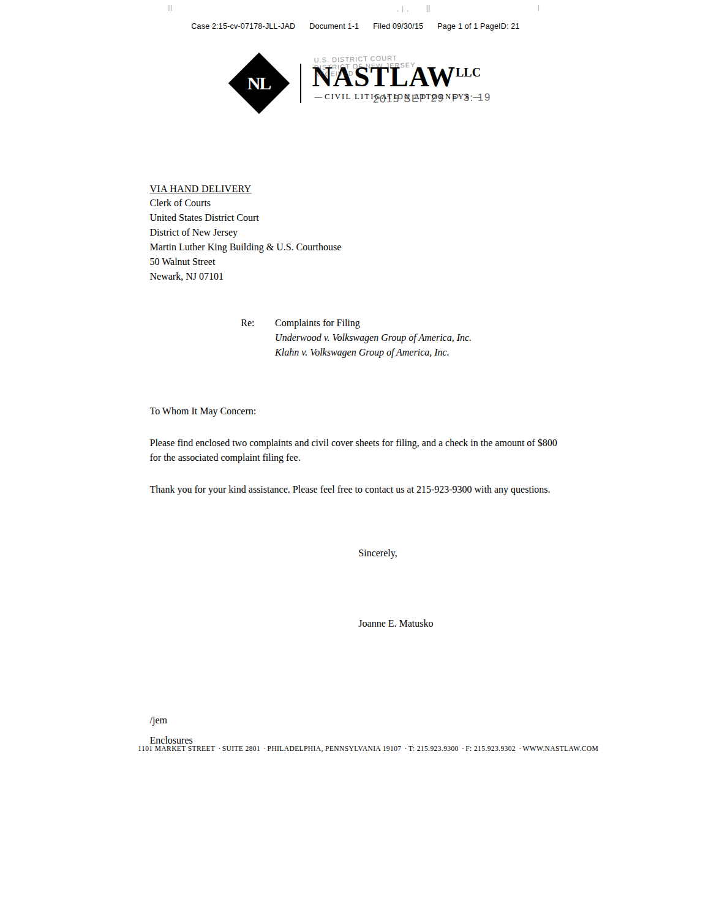||| , | , || |
Case 2:15-cv-07178-JLL-JAD Document 1-1 Filed 09/30/15 Page 1 of 1 PageID: 21
NL
NASTLAWLLC
CIVIL LITIGATION ATTORNEYS
U.S. DISTRICT COURT
DISTRICT OF NEW JERSEY
RECEIVED
2015 SEP 29 P 3: 19
VIA HAND DELIVERY
Clerk of Courts
United States District Court
District of New Jersey
Martin Luther King Building & U.S. Courthouse
50 Walnut Street
Newark, NJ 07101
Re:
Complaints for Filing
Underwood v. Volkswagen Group of America, Inc.
Klahn v. Volkswagen Group of America, Inc.
To Whom It May Concern:
Please find enclosed two complaints and civil cover sheets for filing, and a check in the amount of $800 for the associated complaint filing fee.
Thank you for your kind assistance. Please feel free to contact us at 215-923-9300 with any questions.
Sincerely,
Joanne E. Matusko
/jem
Enclosures
1101 MARKET STREET ·SUITE 2801 ·PHILADELPHIA, PENNSYLVANIA 19107 ·T: 215.923.9300 ·F: 215.923.9302 ·WWW.NASTLAW.COM